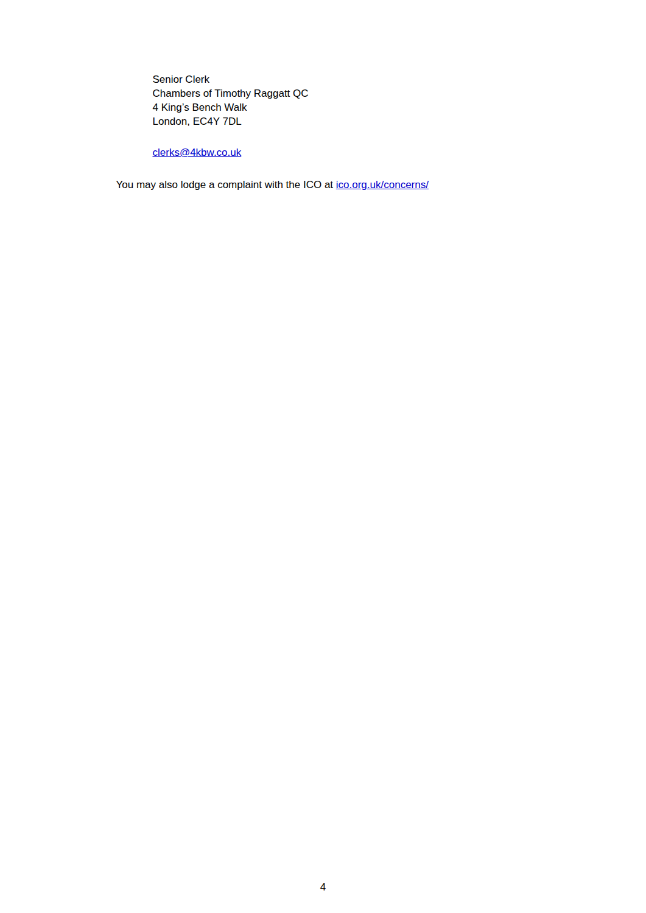Senior Clerk
Chambers of Timothy Raggatt QC
4 King’s Bench Walk
London, EC4Y 7DL
clerks@4kbw.co.uk
You may also lodge a complaint with the ICO at ico.org.uk/concerns/
4